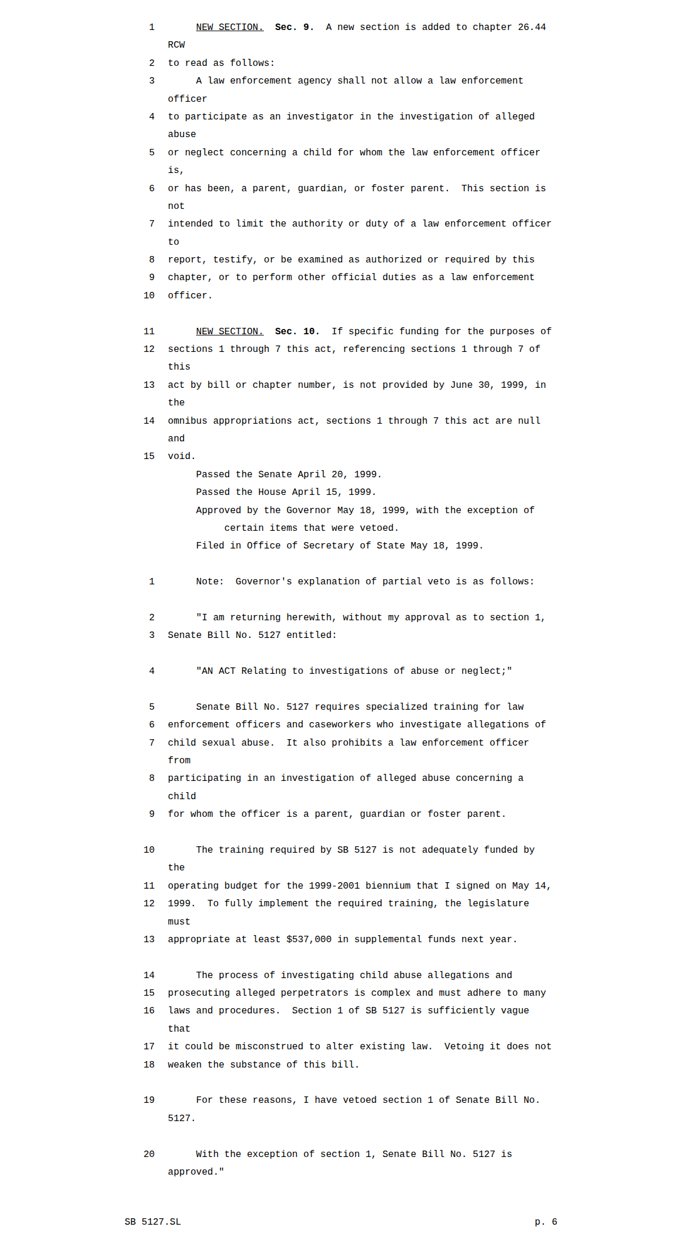1 NEW SECTION. Sec. 9. A new section is added to chapter 26.44 RCW
2 to read as follows:
3 A law enforcement agency shall not allow a law enforcement officer
4 to participate as an investigator in the investigation of alleged abuse
5 or neglect concerning a child for whom the law enforcement officer is,
6 or has been, a parent, guardian, or foster parent. This section is not
7 intended to limit the authority or duty of a law enforcement officer to
8 report, testify, or be examined as authorized or required by this
9 chapter, or to perform other official duties as a law enforcement
10 officer.
11 NEW SECTION. Sec. 10. If specific funding for the purposes of
12 sections 1 through 7 this act, referencing sections 1 through 7 of this
13 act by bill or chapter number, is not provided by June 30, 1999, in the
14 omnibus appropriations act, sections 1 through 7 this act are null and
15 void.
Passed the Senate April 20, 1999.
Passed the House April 15, 1999.
Approved by the Governor May 18, 1999, with the exception of
certain items that were vetoed.
Filed in Office of Secretary of State May 18, 1999.
1 Note: Governor's explanation of partial veto is as follows:
2 "I am returning herewith, without my approval as to section 1,
3 Senate Bill No. 5127 entitled:
4 "AN ACT Relating to investigations of abuse or neglect;"
5 Senate Bill No. 5127 requires specialized training for law
6 enforcement officers and caseworkers who investigate allegations of
7 child sexual abuse. It also prohibits a law enforcement officer from
8 participating in an investigation of alleged abuse concerning a child
9 for whom the officer is a parent, guardian or foster parent.
10 The training required by SB 5127 is not adequately funded by the
11 operating budget for the 1999-2001 biennium that I signed on May 14,
121999. To fully implement the required training, the legislature must
13 appropriate at least $537,000 in supplemental funds next year.
14 The process of investigating child abuse allegations and
15 prosecuting alleged perpetrators is complex and must adhere to many
16 laws and procedures. Section 1 of SB 5127 is sufficiently vague that
17 it could be misconstrued to alter existing law. Vetoing it does not
18 weaken the substance of this bill.
19 For these reasons, I have vetoed section 1 of Senate Bill No. 5127.
20 With the exception of section 1, Senate Bill No. 5127 is approved."
SB 5127.SL p. 6